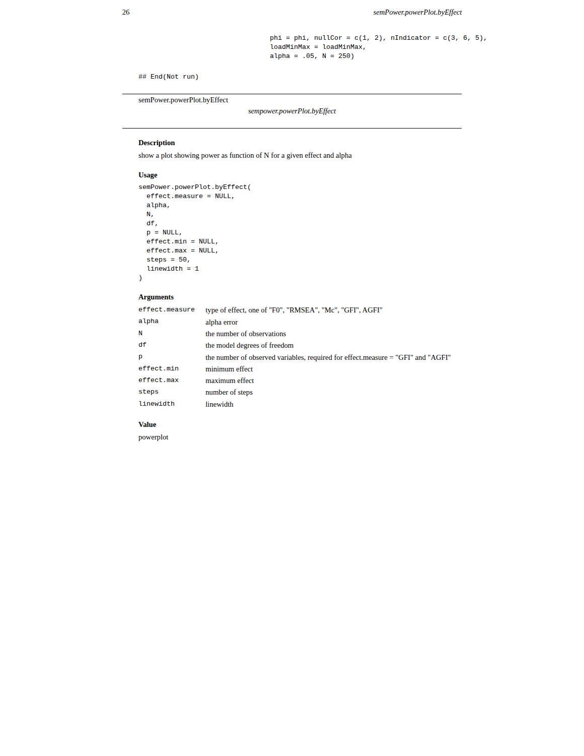26 semPower.powerPlot.byEffect
phi = phi, nullCor = c(1, 2), nIndicator = c(3, 6, 5),
loadMinMax = loadMinMax,
alpha = .05, N = 250)
## End(Not run)
semPower.powerPlot.byEffect
sempower.powerPlot.byEffect
Description
show a plot showing power as function of N for a given effect and alpha
Usage
semPower.powerPlot.byEffect(
  effect.measure = NULL,
  alpha,
  N,
  df,
  p = NULL,
  effect.min = NULL,
  effect.max = NULL,
  steps = 50,
  linewidth = 1
)
Arguments
| effect.measure | type of effect, one of "F0", "RMSEA", "Mc", "GFI", AGFI" |
| alpha | alpha error |
| N | the number of observations |
| df | the model degrees of freedom |
| p | the number of observed variables, required for effect.measure = "GFI" and "AGFI" |
| effect.min | minimum effect |
| effect.max | maximum effect |
| steps | number of steps |
| linewidth | linewidth |
Value
powerplot